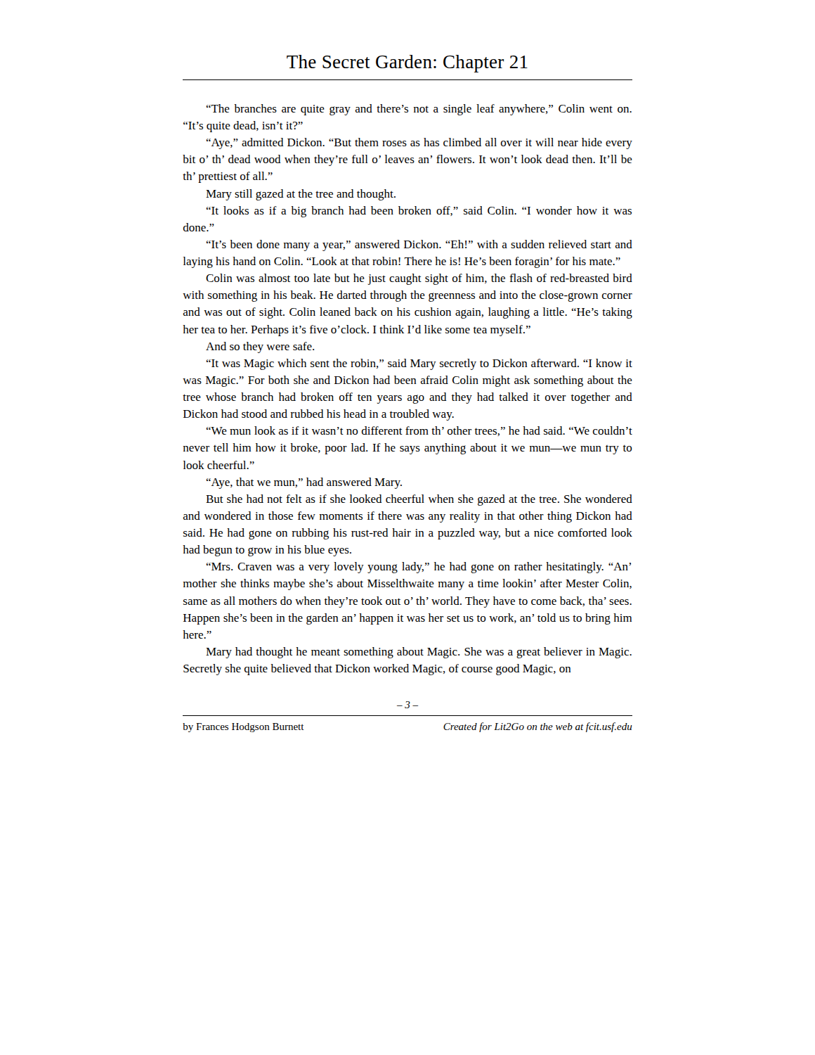The Secret Garden: Chapter 21
“The branches are quite gray and there’s not a single leaf anywhere,” Colin went on. “It’s quite dead, isn’t it?”
“Aye,” admitted Dickon. “But them roses as has climbed all over it will near hide every bit o’ th’ dead wood when they’re full o’ leaves an’ flowers. It won’t look dead then. It’ll be th’ prettiest of all.”
Mary still gazed at the tree and thought.
“It looks as if a big branch had been broken off,” said Colin. “I wonder how it was done.”
“It’s been done many a year,” answered Dickon. “Eh!” with a sudden relieved start and laying his hand on Colin. “Look at that robin! There he is! He’s been foragin’ for his mate.”
Colin was almost too late but he just caught sight of him, the flash of red-breasted bird with something in his beak. He darted through the greenness and into the close-grown corner and was out of sight. Colin leaned back on his cushion again, laughing a little. “He’s taking her tea to her. Perhaps it’s five o’clock. I think I’d like some tea myself.”
And so they were safe.
“It was Magic which sent the robin,” said Mary secretly to Dickon afterward. “I know it was Magic.” For both she and Dickon had been afraid Colin might ask something about the tree whose branch had broken off ten years ago and they had talked it over together and Dickon had stood and rubbed his head in a troubled way.
“We mun look as if it wasn’t no different from th’ other trees,” he had said. “We couldn’t never tell him how it broke, poor lad. If he says anything about it we mun—we mun try to look cheerful.”
“Aye, that we mun,” had answered Mary.
But she had not felt as if she looked cheerful when she gazed at the tree. She wondered and wondered in those few moments if there was any reality in that other thing Dickon had said. He had gone on rubbing his rust-red hair in a puzzled way, but a nice comforted look had begun to grow in his blue eyes.
“Mrs. Craven was a very lovely young lady,” he had gone on rather hesitatingly. “An’ mother she thinks maybe she’s about Misselthwaite many a time lookin’ after Mester Colin, same as all mothers do when they’re took out o’ th’ world. They have to come back, tha’ sees. Happen she’s been in the garden an’ happen it was her set us to work, an’ told us to bring him here.”
Mary had thought he meant something about Magic. She was a great believer in Magic. Secretly she quite believed that Dickon worked Magic, of course good Magic, on
– 3 –
by Frances Hodgson Burnett Created for Lit2Go on the web at fcit.usf.edu